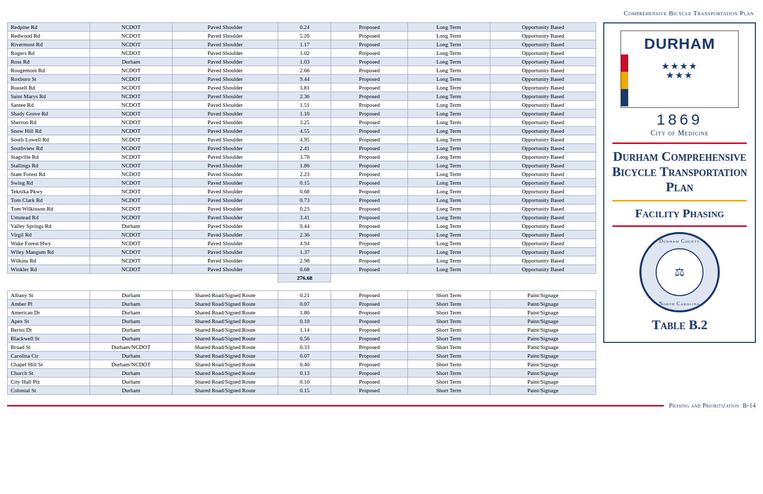Comprehensive Bicycle Transportation Plan
| Redpine Rd | NCDOT | Paved Shoulder | 0.24 | Proposed | Long Term | Opportunity Based |
| Redwood Rd | NCDOT | Paved Shoulder | 5.20 | Proposed | Long Term | Opportunity Based |
| Rivermont Rd | NCDOT | Paved Shoulder | 1.17 | Proposed | Long Term | Opportunity Based |
| Rogers Rd | NCDOT | Paved Shoulder | 1.02 | Proposed | Long Term | Opportunity Based |
| Ross Rd | Durham | Paved Shoulder | 1.03 | Proposed | Long Term | Opportunity Based |
| Rougemont Rd | NCDOT | Paved Shoulder | 2.66 | Proposed | Long Term | Opportunity Based |
| Roxboro St | NCDOT | Paved Shoulder | 9.44 | Proposed | Long Term | Opportunity Based |
| Russell Rd | NCDOT | Paved Shoulder | 3.81 | Proposed | Long Term | Opportunity Based |
| Saint Marys Rd | NCDOT | Paved Shoulder | 2.36 | Proposed | Long Term | Opportunity Based |
| Santee Rd | NCDOT | Paved Shoulder | 1.51 | Proposed | Long Term | Opportunity Based |
| Shady Grove Rd | NCDOT | Paved Shoulder | 1.10 | Proposed | Long Term | Opportunity Based |
| Sherron Rd | NCDOT | Paved Shoulder | 3.25 | Proposed | Long Term | Opportunity Based |
| Snow Hill Rd | NCDOT | Paved Shoulder | 4.55 | Proposed | Long Term | Opportunity Based |
| South Lowell Rd | NCDOT | Paved Shoulder | 4.95 | Proposed | Long Term | Opportunity Based |
| Southview Rd | NCDOT | Paved Shoulder | 2.41 | Proposed | Long Term | Opportunity Based |
| Stagville Rd | NCDOT | Paved Shoulder | 3.78 | Proposed | Long Term | Opportunity Based |
| Stallings Rd | NCDOT | Paved Shoulder | 1.86 | Proposed | Long Term | Opportunity Based |
| State Forest Rd | NCDOT | Paved Shoulder | 2.23 | Proposed | Long Term | Opportunity Based |
| Swing Rd | NCDOT | Paved Shoulder | 0.15 | Proposed | Long Term | Opportunity Based |
| Teknika Pkwy | NCDOT | Paved Shoulder | 0.68 | Proposed | Long Term | Opportunity Based |
| Tom Clark Rd | NCDOT | Paved Shoulder | 0.73 | Proposed | Long Term | Opportunity Based |
| Tom Wilkinson Rd | NCDOT | Paved Shoulder | 0.23 | Proposed | Long Term | Opportunity Based |
| Umstead Rd | NCDOT | Paved Shoulder | 3.41 | Proposed | Long Term | Opportunity Based |
| Valley Springs Rd | Durham | Paved Shoulder | 0.44 | Proposed | Long Term | Opportunity Based |
| Virgil Rd | NCDOT | Paved Shoulder | 2.36 | Proposed | Long Term | Opportunity Based |
| Wake Forest Hwy | NCDOT | Paved Shoulder | 4.94 | Proposed | Long Term | Opportunity Based |
| Wiley Mangum Rd | NCDOT | Paved Shoulder | 1.37 | Proposed | Long Term | Opportunity Based |
| Wilkins Rd | NCDOT | Paved Shoulder | 2.98 | Proposed | Long Term | Opportunity Based |
| Winkler Rd | NCDOT | Paved Shoulder | 0.68 | Proposed | Long Term | Opportunity Based |
| | | | 276.68 | | | |
| Albany St | Durham | Shared Road/Signed Route | 0.21 | Proposed | Short Term | Paint/Signage |
| Amber Pl | Durham | Shared Road/Signed Route | 0.07 | Proposed | Short Term | Paint/Signage |
| American Dr | Durham | Shared Road/Signed Route | 1.86 | Proposed | Short Term | Paint/Signage |
| Apex St | Durham | Shared Road/Signed Route | 0.10 | Proposed | Short Term | Paint/Signage |
| Berini Dr | Durham | Shared Road/Signed Route | 1.14 | Proposed | Short Term | Paint/Signage |
| Blackwell St | Durham | Shared Road/Signed Route | 0.56 | Proposed | Short Term | Paint/Signage |
| Broad St | Durham/NCDOT | Shared Road/Signed Route | 0.33 | Proposed | Short Term | Paint/Signage |
| Carolina Cir | Durham | Shared Road/Signed Route | 0.07 | Proposed | Short Term | Paint/Signage |
| Chapel Hill St | Durham/NCDOT | Shared Road/Signed Route | 0.40 | Proposed | Short Term | Paint/Signage |
| Church St | Durham | Shared Road/Signed Route | 0.13 | Proposed | Short Term | Paint/Signage |
| City Hall Plz | Durham | Shared Road/Signed Route | 0.10 | Proposed | Short Term | Paint/Signage |
| Colonial St | Durham | Shared Road/Signed Route | 0.15 | Proposed | Short Term | Paint/Signage |
DURHAM
★★★★
★★★
1869
City of Medicine
Durham Comprehensive Bicycle Transportation Plan
Facility Phasing
Durham County
⚖
North Carolina
Table B.2
Phasing and Prioritization B-14